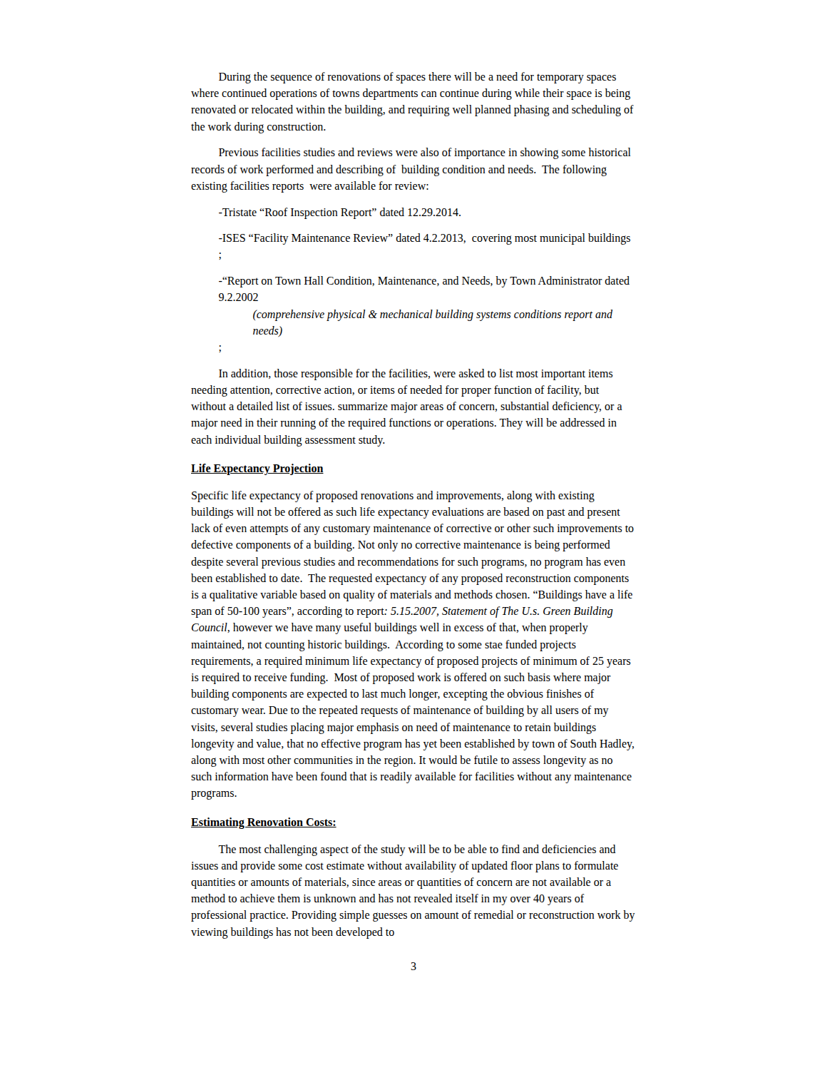During the sequence of renovations of spaces there will be a need for temporary spaces where continued operations of towns departments can continue during while their space is being renovated or relocated within the building, and requiring well planned phasing and scheduling of the work during construction.
Previous facilities studies and reviews were also of importance in showing some historical records of work performed and describing of building condition and needs. The following existing facilities reports were available for review:
-Tristate “Roof Inspection Report” dated 12.29.2014.
-ISES “Facility Maintenance Review” dated 4.2.2013, covering most municipal buildings ;
-“Report on Town Hall Condition, Maintenance, and Needs, by Town Administrator dated 9.2.2002 (comprehensive physical & mechanical building systems conditions report and needs);
In addition, those responsible for the facilities, were asked to list most important items needing attention, corrective action, or items of needed for proper function of facility, but without a detailed list of issues. summarize major areas of concern, substantial deficiency, or a major need in their running of the required functions or operations. They will be addressed in each individual building assessment study.
Life Expectancy Projection
Specific life expectancy of proposed renovations and improvements, along with existing buildings will not be offered as such life expectancy evaluations are based on past and present lack of even attempts of any customary maintenance of corrective or other such improvements to defective components of a building. Not only no corrective maintenance is being performed despite several previous studies and recommendations for such programs, no program has even been established to date. The requested expectancy of any proposed reconstruction components is a qualitative variable based on quality of materials and methods chosen. “Buildings have a life span of 50-100 years”, according to report: 5.15.2007, Statement of The U.s. Green Building Council, however we have many useful buildings well in excess of that, when properly maintained, not counting historic buildings. According to some stae funded projects requirements, a required minimum life expectancy of proposed projects of minimum of 25 years is required to receive funding. Most of proposed work is offered on such basis where major building components are expected to last much longer, excepting the obvious finishes of customary wear. Due to the repeated requests of maintenance of building by all users of my visits, several studies placing major emphasis on need of maintenance to retain buildings longevity and value, that no effective program has yet been established by town of South Hadley, along with most other communities in the region. It would be futile to assess longevity as no such information have been found that is readily available for facilities without any maintenance programs.
Estimating Renovation Costs:
The most challenging aspect of the study will be to be able to find and deficiencies and issues and provide some cost estimate without availability of updated floor plans to formulate quantities or amounts of materials, since areas or quantities of concern are not available or a method to achieve them is unknown and has not revealed itself in my over 40 years of professional practice. Providing simple guesses on amount of remedial or reconstruction work by viewing buildings has not been developed to
3